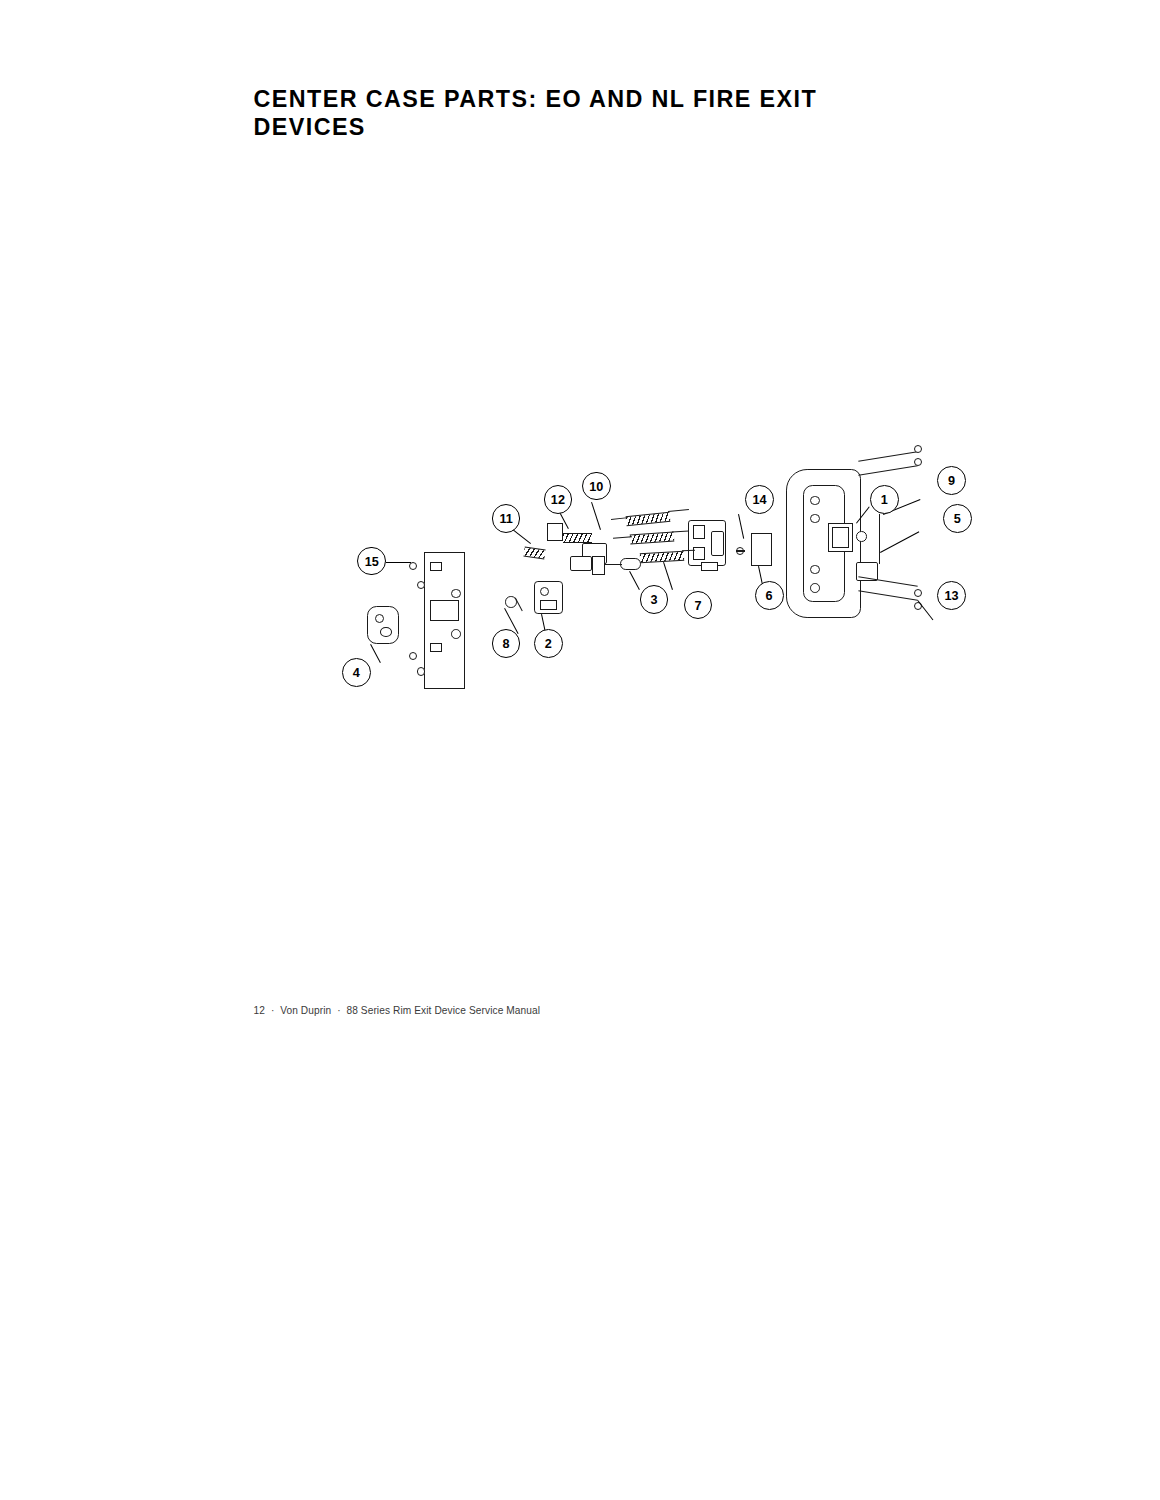CENTER CASE PARTS: EO AND NL FIRE EXIT DEVICES
15
4
8
2
11
12
10
3
7
14
6
1
9
5
13
12 · Von Duprin · 88 Series Rim Exit Device Service Manual